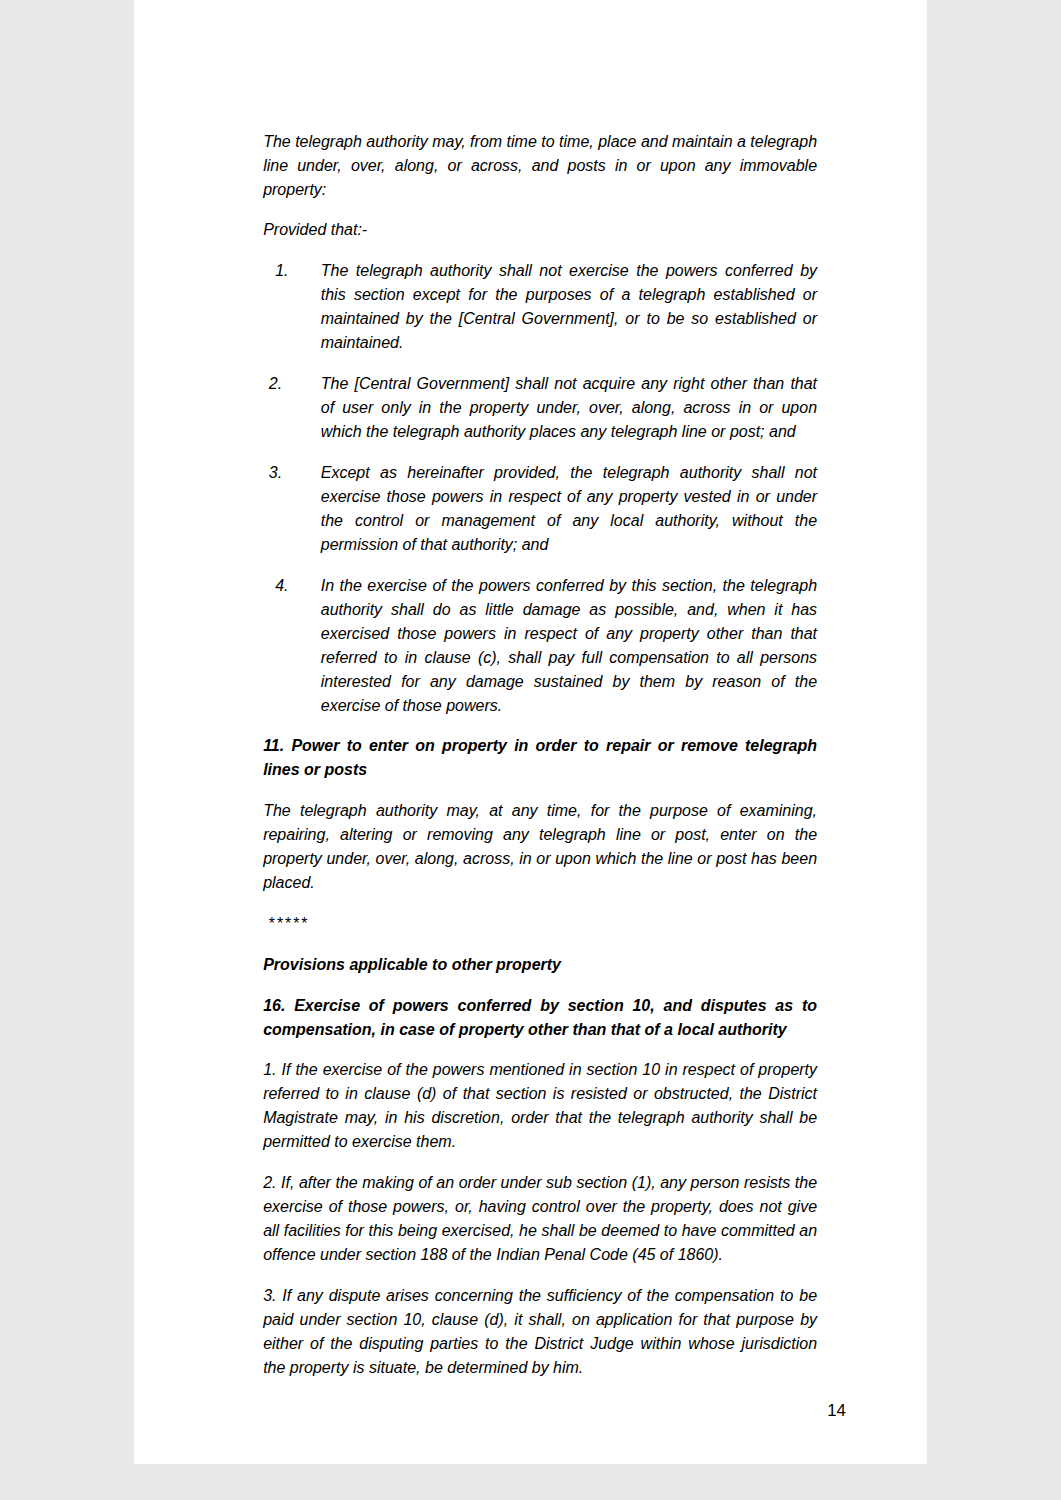The telegraph authority may, from time to time, place and maintain a telegraph line under, over, along, or across, and posts in or upon any immovable property:
Provided that:-
1.
The telegraph authority shall not exercise the powers conferred by this section except for the purposes of a telegraph established or maintained by the [Central Government], or to be so established or maintained.
2.
The [Central Government] shall not acquire any right other than that of user only in the property under, over, along, across in or upon which the telegraph authority places any telegraph line or post; and
3.
Except as hereinafter provided, the telegraph authority shall not exercise those powers in respect of any property vested in or under the control or management of any local authority, without the permission of that authority; and
4.
In the exercise of the powers conferred by this section, the telegraph authority shall do as little damage as possible, and, when it has exercised those powers in respect of any property other than that referred to in clause (c), shall pay full compensation to all persons interested for any damage sustained by them by reason of the exercise of those powers.
11. Power to enter on property in order to repair or remove telegraph lines or posts
The telegraph authority may, at any time, for the purpose of examining, repairing, altering or removing any telegraph line or post, enter on the property under, over, along, across, in or upon which the line or post has been placed.
*****
Provisions applicable to other property
16. Exercise of powers conferred by section 10, and disputes as to compensation, in case of property other than that of a local authority
1. If the exercise of the powers mentioned in section 10 in respect of property referred to in clause (d) of that section is resisted or obstructed, the District Magistrate may, in his discretion, order that the telegraph authority shall be permitted to exercise them.
2. If, after the making of an order under sub section (1), any person resists the exercise of those powers, or, having control over the property, does not give all facilities for this being exercised, he shall be deemed to have committed an offence under section 188 of the Indian Penal Code (45 of 1860).
3. If any dispute arises concerning the sufficiency of the compensation to be paid under section 10, clause (d), it shall, on application for that purpose by either of the disputing parties to the District Judge within whose jurisdiction the property is situate, be determined by him.
14